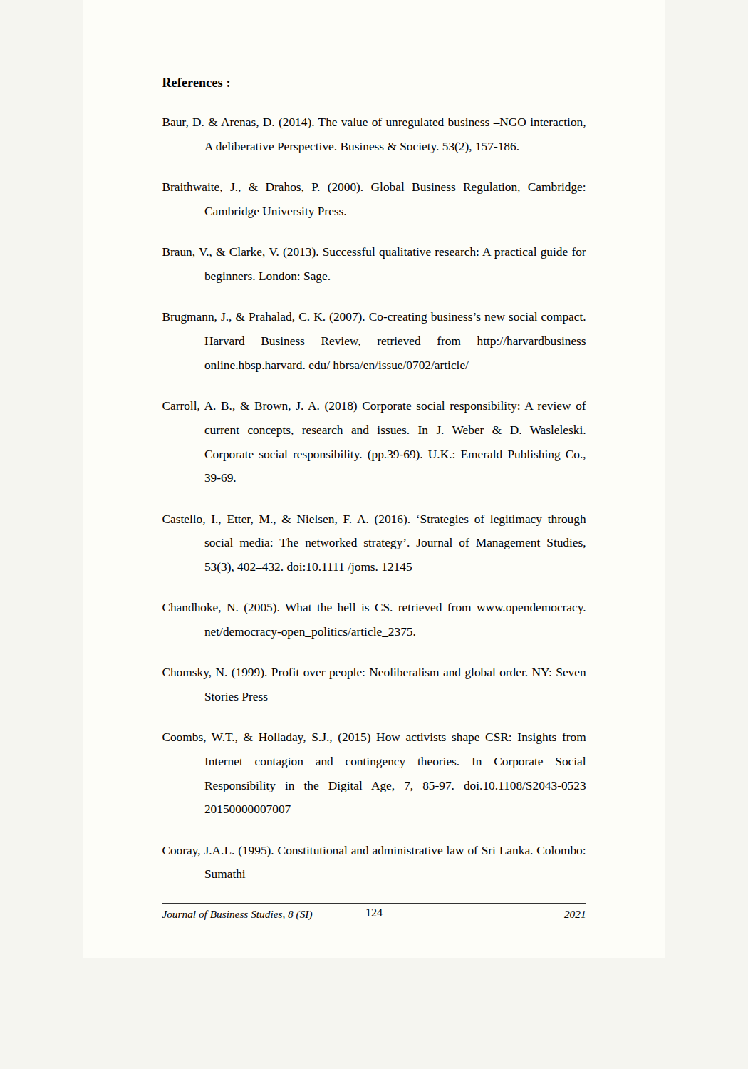References :
Baur, D. & Arenas, D. (2014). The value of unregulated business –NGO interaction, A deliberative Perspective. Business & Society. 53(2), 157-186.
Braithwaite, J., & Drahos, P. (2000). Global Business Regulation, Cambridge: Cambridge University Press.
Braun, V., & Clarke, V. (2013). Successful qualitative research: A practical guide for beginners. London: Sage.
Brugmann, J., & Prahalad, C. K. (2007). Co-creating business’s new social compact. Harvard Business Review, retrieved from http://harvardbusiness online.hbsp.harvard. edu/ hbrsa/en/issue/0702/article/
Carroll, A. B., & Brown, J. A. (2018) Corporate social responsibility: A review of current concepts, research and issues. In J. Weber & D. Wasleleski. Corporate social responsibility. (pp.39-69). U.K.: Emerald Publishing Co., 39-69.
Castello, I., Etter, M., & Nielsen, F. A. (2016). ‘Strategies of legitimacy through social media: The networked strategy’. Journal of Management Studies, 53(3), 402–432. doi:10.1111 /joms. 12145
Chandhoke, N. (2005). What the hell is CS. retrieved from www.opendemocracy. net/democracy-open_politics/article_2375.
Chomsky, N. (1999). Profit over people: Neoliberalism and global order. NY: Seven Stories Press
Coombs, W.T., & Holladay, S.J., (2015) How activists shape CSR: Insights from Internet contagion and contingency theories. In Corporate Social Responsibility in the Digital Age, 7, 85-97. doi.10.1108/S2043-0523 20150000007007
Cooray, J.A.L. (1995). Constitutional and administrative law of Sri Lanka. Colombo: Sumathi
Journal of Business Studies, 8 (SI) 124 2021